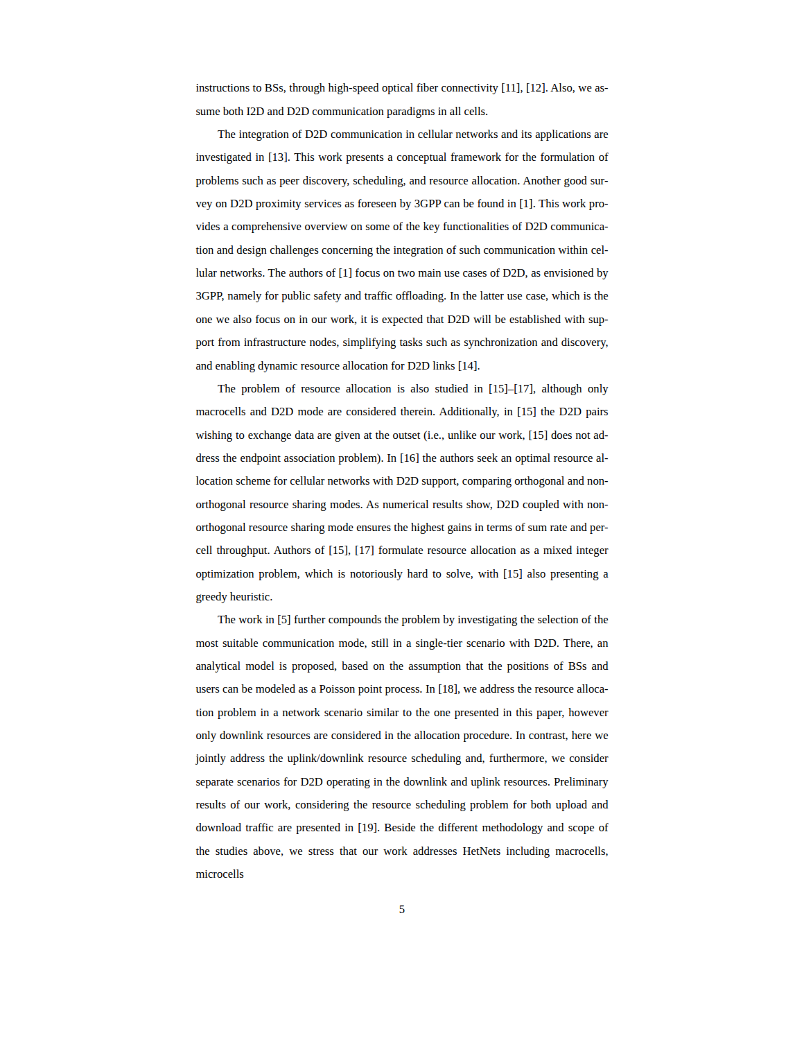instructions to BSs, through high-speed optical fiber connectivity [11], [12]. Also, we assume both I2D and D2D communication paradigms in all cells.
The integration of D2D communication in cellular networks and its applications are investigated in [13]. This work presents a conceptual framework for the formulation of problems such as peer discovery, scheduling, and resource allocation. Another good survey on D2D proximity services as foreseen by 3GPP can be found in [1]. This work provides a comprehensive overview on some of the key functionalities of D2D communication and design challenges concerning the integration of such communication within cellular networks. The authors of [1] focus on two main use cases of D2D, as envisioned by 3GPP, namely for public safety and traffic offloading. In the latter use case, which is the one we also focus on in our work, it is expected that D2D will be established with support from infrastructure nodes, simplifying tasks such as synchronization and discovery, and enabling dynamic resource allocation for D2D links [14].
The problem of resource allocation is also studied in [15]–[17], although only macrocells and D2D mode are considered therein. Additionally, in [15] the D2D pairs wishing to exchange data are given at the outset (i.e., unlike our work, [15] does not address the endpoint association problem). In [16] the authors seek an optimal resource allocation scheme for cellular networks with D2D support, comparing orthogonal and non-orthogonal resource sharing modes. As numerical results show, D2D coupled with non-orthogonal resource sharing mode ensures the highest gains in terms of sum rate and per-cell throughput. Authors of [15], [17] formulate resource allocation as a mixed integer optimization problem, which is notoriously hard to solve, with [15] also presenting a greedy heuristic.
The work in [5] further compounds the problem by investigating the selection of the most suitable communication mode, still in a single-tier scenario with D2D. There, an analytical model is proposed, based on the assumption that the positions of BSs and users can be modeled as a Poisson point process. In [18], we address the resource allocation problem in a network scenario similar to the one presented in this paper, however only downlink resources are considered in the allocation procedure. In contrast, here we jointly address the uplink/downlink resource scheduling and, furthermore, we consider separate scenarios for D2D operating in the downlink and uplink resources. Preliminary results of our work, considering the resource scheduling problem for both upload and download traffic are presented in [19]. Beside the different methodology and scope of the studies above, we stress that our work addresses HetNets including macrocells, microcells
5